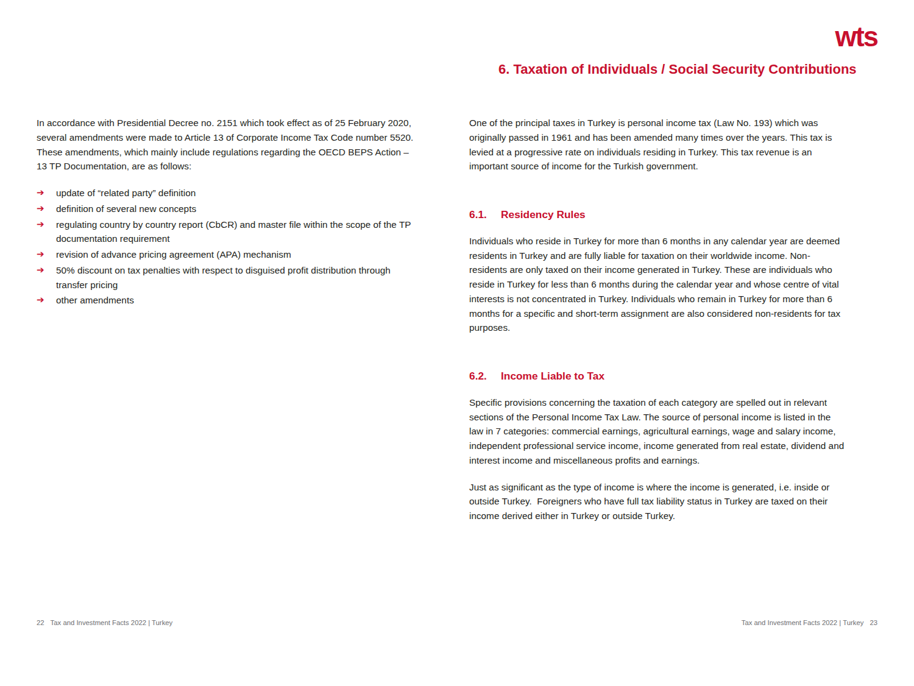wts
6. Taxation of Individuals / Social Security Contributions
In accordance with Presidential Decree no. 2151 which took effect as of 25 February 2020, several amendments were made to Article 13 of Corporate Income Tax Code number 5520. These amendments, which mainly include regulations regarding the OECD BEPS Action – 13 TP Documentation, are as follows:
update of “related party” definition
definition of several new concepts
regulating country by country report (CbCR) and master file within the scope of the TP documentation requirement
revision of advance pricing agreement (APA) mechanism
50% discount on tax penalties with respect to disguised profit distribution through transfer pricing
other amendments
One of the principal taxes in Turkey is personal income tax (Law No. 193) which was originally passed in 1961 and has been amended many times over the years. This tax is levied at a progressive rate on individuals residing in Turkey. This tax revenue is an important source of income for the Turkish government.
6.1. Residency Rules
Individuals who reside in Turkey for more than 6 months in any calendar year are deemed residents in Turkey and are fully liable for taxation on their worldwide income. Non-residents are only taxed on their income generated in Turkey. These are individuals who reside in Turkey for less than 6 months during the calendar year and whose centre of vital interests is not concentrated in Turkey. Individuals who remain in Turkey for more than 6 months for a specific and short-term assignment are also considered non-residents for tax purposes.
6.2. Income Liable to Tax
Specific provisions concerning the taxation of each category are spelled out in relevant sections of the Personal Income Tax Law. The source of personal income is listed in the law in 7 categories: commercial earnings, agricultural earnings, wage and salary income, independent professional service income, income generated from real estate, dividend and interest income and miscellaneous profits and earnings.
Just as significant as the type of income is where the income is generated, i.e. inside or outside Turkey. Foreigners who have full tax liability status in Turkey are taxed on their income derived either in Turkey or outside Turkey.
22 Tax and Investment Facts 2022 | Turkey
Tax and Investment Facts 2022 | Turkey23